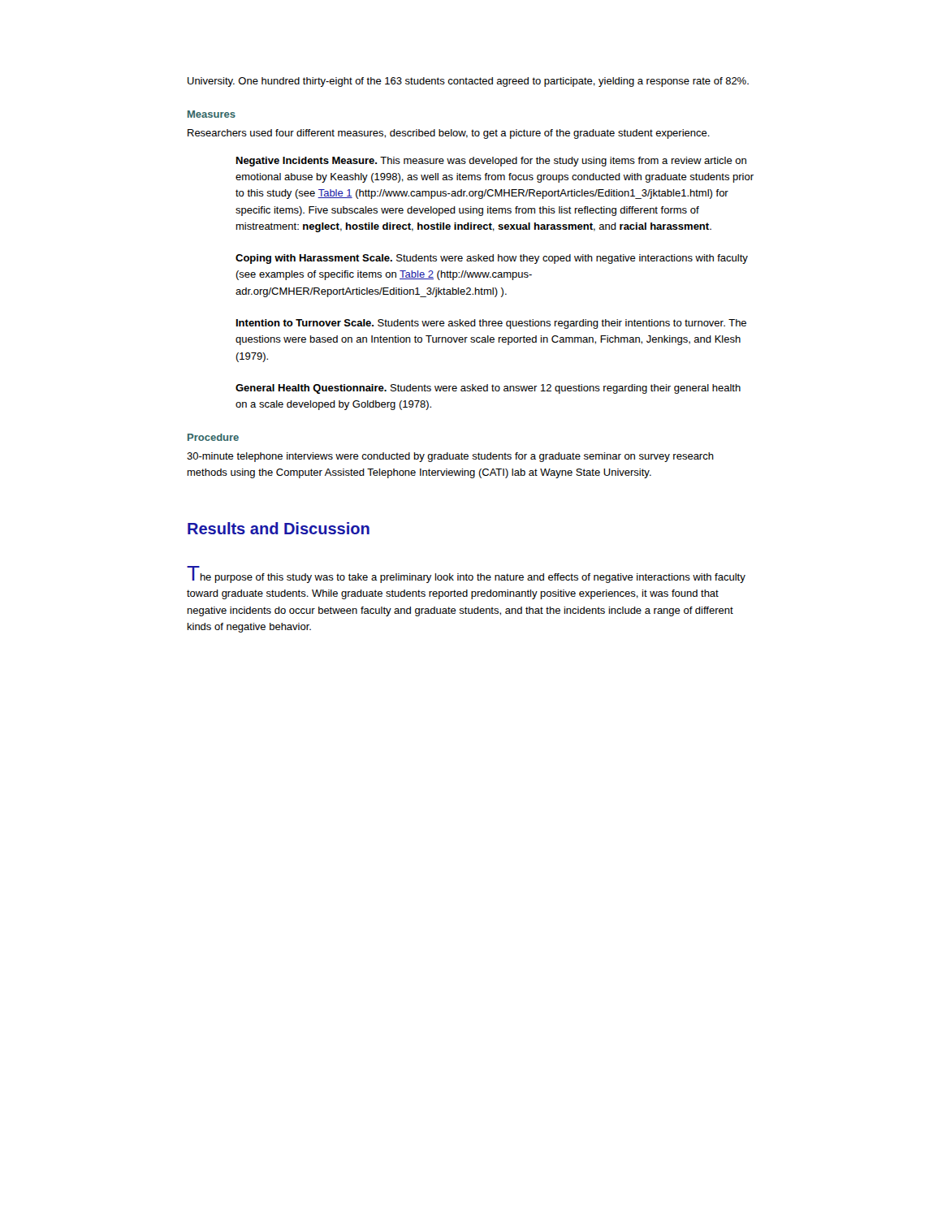University. One hundred thirty-eight of the 163 students contacted agreed to participate, yielding a response rate of 82%.
Measures
Researchers used four different measures, described below, to get a picture of the graduate student experience.
Negative Incidents Measure. This measure was developed for the study using items from a review article on emotional abuse by Keashly (1998), as well as items from focus groups conducted with graduate students prior to this study (see Table 1 (http://www.campus-adr.org/CMHER/ReportArticles/Edition1_3/jktable1.html) for specific items). Five subscales were developed using items from this list reflecting different forms of mistreatment: neglect, hostile direct, hostile indirect, sexual harassment, and racial harassment.
Coping with Harassment Scale. Students were asked how they coped with negative interactions with faculty (see examples of specific items on Table 2 (http://www.campus-adr.org/CMHER/ReportArticles/Edition1_3/jktable2.html) ).
Intention to Turnover Scale. Students were asked three questions regarding their intentions to turnover. The questions were based on an Intention to Turnover scale reported in Camman, Fichman, Jenkings, and Klesh (1979).
General Health Questionnaire. Students were asked to answer 12 questions regarding their general health on a scale developed by Goldberg (1978).
Procedure
30-minute telephone interviews were conducted by graduate students for a graduate seminar on survey research methods using the Computer Assisted Telephone Interviewing (CATI) lab at Wayne State University.
Results and Discussion
The purpose of this study was to take a preliminary look into the nature and effects of negative interactions with faculty toward graduate students. While graduate students reported predominantly positive experiences, it was found that negative incidents do occur between faculty and graduate students, and that the incidents include a range of different kinds of negative behavior.